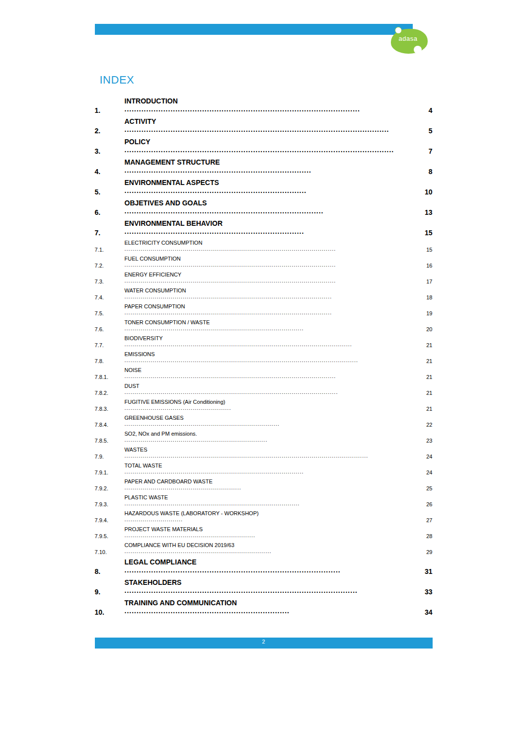adasa
INDEX
| 1. | INTRODUCTION ................................................................................................. | 4 |
| 2. | ACTIVITY ............................................................................................................. | 5 |
| 3. | POLICY ............................................................................................................... | 7 |
| 4. | MANAGEMENT STRUCTURE ............................................................................. | 8 |
| 5. | ENVIRONMENTAL ASPECTS ........................................................................... | 10 |
| 6. | OBJETIVES AND GOALS .................................................................................. | 13 |
| 7. | ENVIRONMENTAL BEHAVIOR .......................................................................... | 15 |
| 7.1. | ELECTRICITY CONSUMPTION ......................................................................................................... | 15 |
| 7.2. | FUEL CONSUMPTION ......................................................................................................... | 16 |
| 7.3. | ENERGY EFFICIENCY ......................................................................................................... | 17 |
| 7.4. | WATER CONSUMPTION ....................................................................................................... | 18 |
| 7.5. | PAPER CONSUMPTION ....................................................................................................... | 19 |
| 7.6. | TONER CONSUMPTION / WASTE ......................................................................................... | 20 |
| 7.7. | BIODIVERSITY ................................................................................................................. | 21 |
| 7.8. | EMISSIONS .................................................................................................................... | 21 |
| 7.8.1. | NOISE ......................................................................................................... | 21 |
| 7.8.2. | DUST .......................................................................................................... | 21 |
| 7.8.3. | FUGITIVE EMISSIONS (Air Conditioning) ..................................................... | 21 |
| 7.8.4. | GREENHOUSE GASES ............................................................................. | 22 |
| 7.8.5. | SO2, NOx and PM emissions. ....................................................................... | 23 |
| 7.9. | WASTES ......................................................................................................................... | 24 |
| 7.9.1. | TOTAL WASTE ......................................................................................... | 24 |
| 7.9.2. | PAPER AND CARDBOARD WASTE .......................................................... | 25 |
| 7.9.3. | PLASTIC WASTE ....................................................................................... | 26 |
| 7.9.4. | HAZARDOUS WASTE (LABORATORY - WORKSHOP) ............................. | 27 |
| 7.9.5. | PROJECT WASTE MATERIALS ................................................................. | 28 |
| 7.10. | COMPLIANCE WITH EU DECISION 2019/63 ......................................................................... | 29 |
| 8. | LEGAL COMPLIANCE ......................................................................................... | 31 |
| 9. | STAKEHOLDERS ................................................................................................ | 33 |
| 10. | TRAINING AND COMMUNICATION .................................................................... | 34 |
2